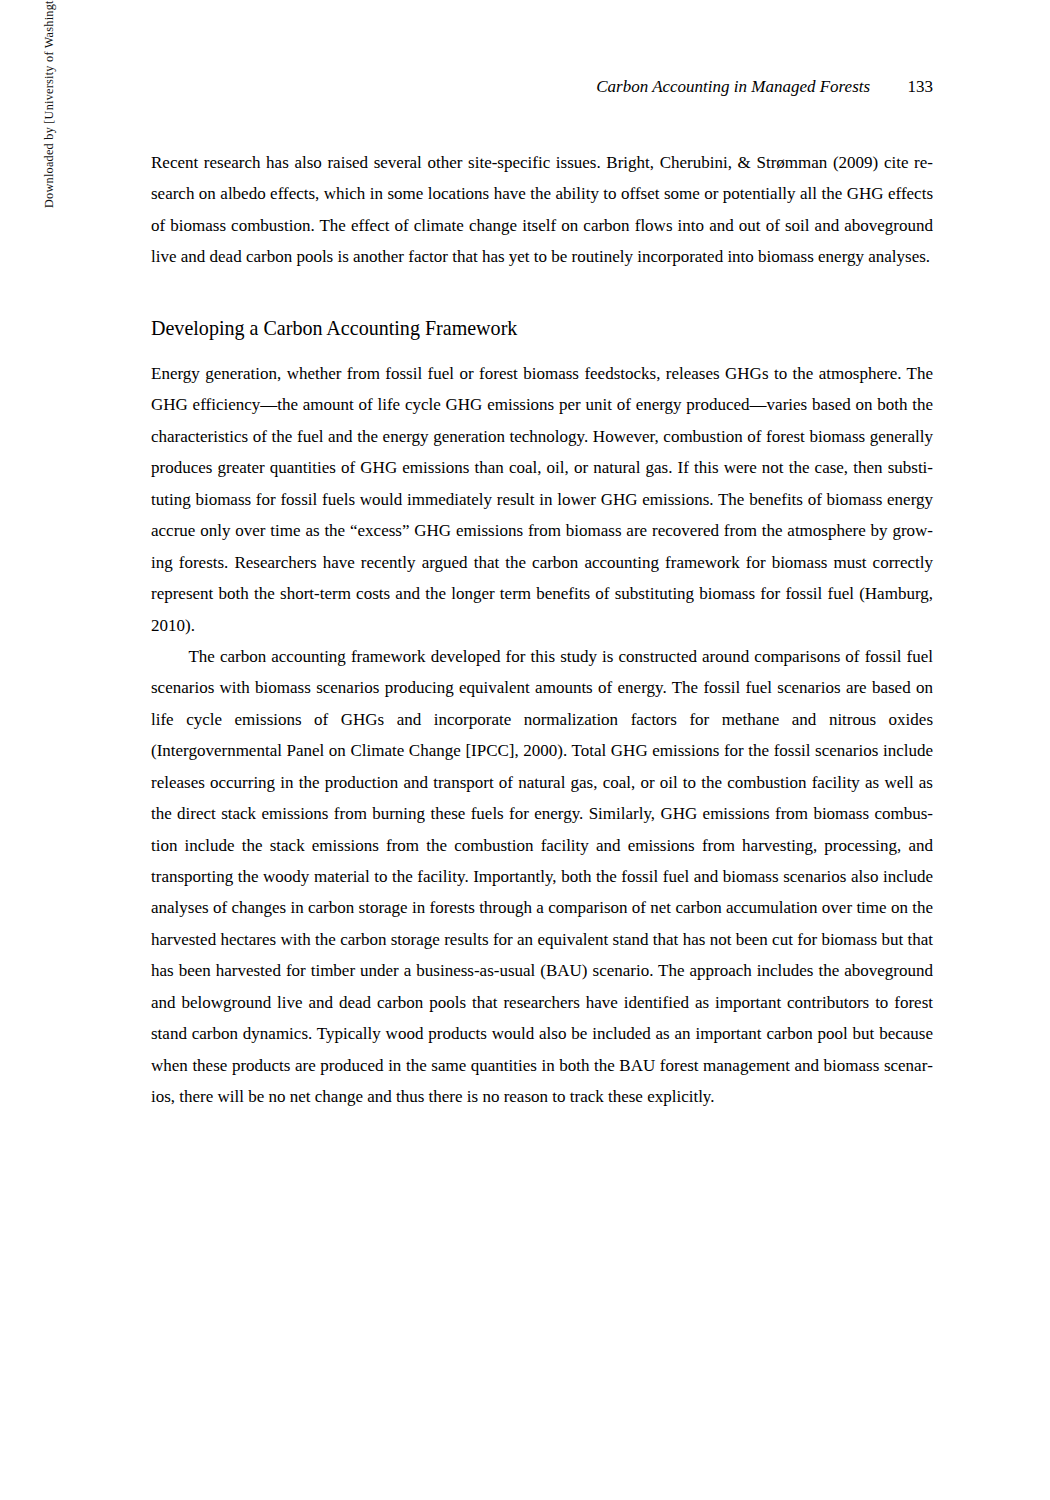Downloaded by [University of Washington Libraries] at 10:14 04 February 2015
Carbon Accounting in Managed Forests 133
Recent research has also raised several other site-specific issues. Bright, Cherubini, & Strømman (2009) cite research on albedo effects, which in some locations have the ability to offset some or potentially all the GHG effects of biomass combustion. The effect of climate change itself on carbon flows into and out of soil and aboveground live and dead carbon pools is another factor that has yet to be routinely incorporated into biomass energy analyses.
Developing a Carbon Accounting Framework
Energy generation, whether from fossil fuel or forest biomass feedstocks, releases GHGs to the atmosphere. The GHG efficiency—the amount of life cycle GHG emissions per unit of energy produced—varies based on both the characteristics of the fuel and the energy generation technology. However, combustion of forest biomass generally produces greater quantities of GHG emissions than coal, oil, or natural gas. If this were not the case, then substituting biomass for fossil fuels would immediately result in lower GHG emissions. The benefits of biomass energy accrue only over time as the “excess” GHG emissions from biomass are recovered from the atmosphere by growing forests. Researchers have recently argued that the carbon accounting framework for biomass must correctly represent both the short-term costs and the longer term benefits of substituting biomass for fossil fuel (Hamburg, 2010).
The carbon accounting framework developed for this study is constructed around comparisons of fossil fuel scenarios with biomass scenarios producing equivalent amounts of energy. The fossil fuel scenarios are based on life cycle emissions of GHGs and incorporate normalization factors for methane and nitrous oxides (Intergovernmental Panel on Climate Change [IPCC], 2000). Total GHG emissions for the fossil scenarios include releases occurring in the production and transport of natural gas, coal, or oil to the combustion facility as well as the direct stack emissions from burning these fuels for energy. Similarly, GHG emissions from biomass combustion include the stack emissions from the combustion facility and emissions from harvesting, processing, and transporting the woody material to the facility. Importantly, both the fossil fuel and biomass scenarios also include analyses of changes in carbon storage in forests through a comparison of net carbon accumulation over time on the harvested hectares with the carbon storage results for an equivalent stand that has not been cut for biomass but that has been harvested for timber under a business-as-usual (BAU) scenario. The approach includes the aboveground and belowground live and dead carbon pools that researchers have identified as important contributors to forest stand carbon dynamics. Typically wood products would also be included as an important carbon pool but because when these products are produced in the same quantities in both the BAU forest management and biomass scenarios, there will be no net change and thus there is no reason to track these explicitly.